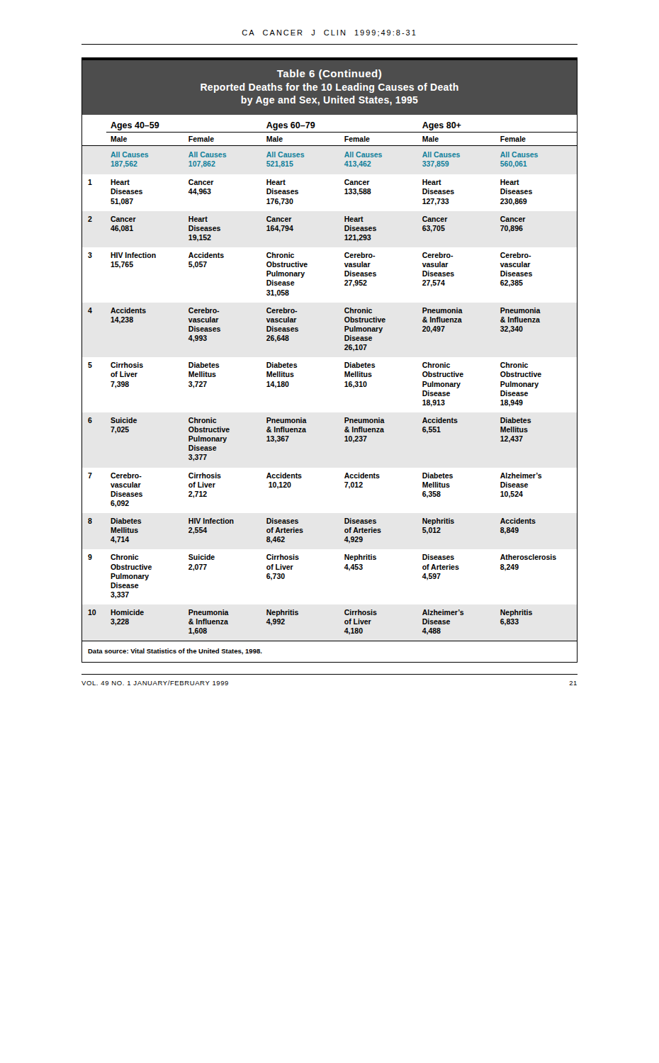CA CANCER J CLIN 1999;49:8-31
Table 6 (Continued)
Reported Deaths for the 10 Leading Causes of Death
by Age and Sex, United States, 1995
| | Ages 40–59 | Ages 60–79 | Ages 80+ |
| --- | --- | --- | --- |
| | Male | Female | Male | Female | Male | Female |
| | All Causes 187,562 | All Causes 107,862 | All Causes 521,815 | All Causes 413,462 | All Causes 337,859 | All Causes 560,061 |
| 1 | Heart Diseases 51,087 | Cancer 44,963 | Heart Diseases 176,730 | Cancer 133,588 | Heart Diseases 127,733 | Heart Diseases 230,869 |
| 2 | Cancer 46,081 | Heart Diseases 19,152 | Cancer 164,794 | Heart Diseases 121,293 | Cancer 63,705 | Cancer 70,896 |
| 3 | HIV Infection 15,765 | Accidents 5,057 | Chronic Obstructive Pulmonary Disease 31,058 | Cerebro- vasular Diseases 27,952 | Cerebro- vasular Diseases 27,574 | Cerebro- vascular Diseases 62,385 |
| 4 | Accidents 14,238 | Cerebro- vascular Diseases 4,993 | Cerebro- vascular Diseases 26,648 | Chronic Obstructive Pulmonary Disease 26,107 | Pneumonia & Influenza 20,497 | Pneumonia & Influenza 32,340 |
| 5 | Cirrhosis of Liver 7,398 | Diabetes Mellitus 3,727 | Diabetes Mellitus 14,180 | Diabetes Mellitus 16,310 | Chronic Obstructive Pulmonary Disease 18,913 | Chronic Obstructive Pulmonary Disease 18,949 |
| 6 | Suicide 7,025 | Chronic Obstructive Pulmonary Disease 3,377 | Pneumonia & Influenza 13,367 | Pneumonia & Influenza 10,237 | Accidents 6,551 | Diabetes Mellitus 12,437 |
| 7 | Cerebro- vascular Diseases 6,092 | Cirrhosis of Liver 2,712 | Accidents 10,120 | Accidents 7,012 | Diabetes Mellitus 6,358 | Alzheimer’s Disease 10,524 |
| 8 | Diabetes Mellitus 4,714 | HIV Infection 2,554 | Diseases of Arteries 8,462 | Diseases of Arteries 4,929 | Nephritis 5,012 | Accidents 8,849 |
| 9 | Chronic Obstructive Pulmonary Disease 3,337 | Suicide 2,077 | Cirrhosis of Liver 6,730 | Nephritis 4,453 | Diseases of Arteries 4,597 | Atherosclerosis 8,249 |
| 10 | Homicide 3,228 | Pneumonia & Influenza 1,608 | Nephritis 4,992 | Cirrhosis of Liver 4,180 | Alzheimer’s Disease 4,488 | Nephritis 6,833 |
Data source: Vital Statistics of the United States, 1998.
VOL. 49 NO. 1 JANUARY/FEBRUARY 1999 21